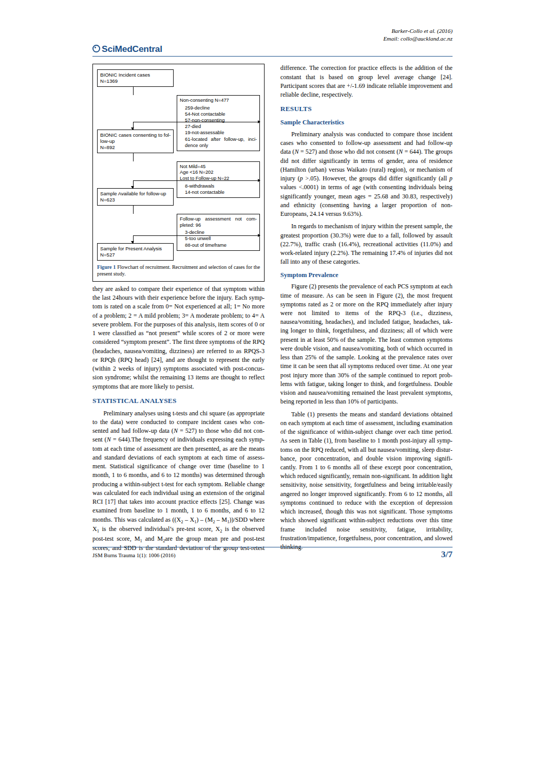Barker-Collo et al. (2016)
Email: collo@auckland.ac.nz
Sci Med Central
BIONIC Incident cases
N=1369
Non-consenting N=477
259-decline
54-Not contactable
57-non-consenting
27-died
19-not-assessable
61-located after follow-up, incidence only
BIONIC cases consenting to follow-up
N=892
Not Mild=45
Age <16 N=202
Lost to Follow-up N=22
8-withdrawals
14-not contactable
Sample Available for follow-up
N=623
Follow-up assessment not completed: 96
3-decline
5-too unwell
88-out of timeframe
Sample for Present Analysis
N=527
Figure 1 Flowchart of recruitment. Recruitment and selection of cases for the present study.
they are asked to compare their experience of that symptom within the last 24hours with their experience before the injury. Each symptom is rated on a scale from 0= Not experienced at all; 1= No more of a problem; 2 = A mild problem; 3= A moderate problem; to 4= A severe problem. For the purposes of this analysis, item scores of 0 or 1 were classified as “not present” while scores of 2 or more were considered “symptom present”. The first three symptoms of the RPQ (headaches, nausea/vomiting, dizziness) are referred to as RPQS-3 or RPQh (RPQ head) [24], and are thought to represent the early (within 2 weeks of injury) symptoms associated with post-concussion syndrome; whilst the remaining 13 items are thought to reflect symptoms that are more likely to persist.
Statistical Analyses
Preliminary analyses using t-tests and chi square (as appropriate to the data) were conducted to compare incident cases who consented and had follow-up data (N = 527) to those who did not consent (N = 644).The frequency of individuals expressing each symptom at each time of assessment are then presented, as are the means and standard deviations of each symptom at each time of assessment. Statistical significance of change over time (baseline to 1 month, 1 to 6 months, and 6 to 12 months) was determined through producing a within-subject t-test for each symptom. Reliable change was calculated for each individual using an extension of the original RCI [17] that takes into account practice effects [25]. Change was examined from baseline to 1 month, 1 to 6 months, and 6 to 12 months. This was calculated as ((X2 – X1) – (M2 – M1))/SDD where X1 is the observed individual’s pre-test score, X2 is the observed post-test score, M1 and M2are the group mean pre and post-test scores, and SDD is the standard deviation of the group test-retest difference. The correction for practice effects is the addition of the constant that is based on group level average change [24]. Participant scores that are +/-1.69 indicate reliable improvement and reliable decline, respectively.
Results
Sample Characteristics
Preliminary analysis was conducted to compare those incident cases who consented to follow-up assessment and had follow-up data (N = 527) and those who did not consent (N = 644). The groups did not differ significantly in terms of gender, area of residence (Hamilton (urban) versus Waikato (rural) region), or mechanism of injury (p >.05). However, the groups did differ significantly (all p values <.0001) in terms of age (with consenting individuals being significantly younger, mean ages = 25.68 and 30.83, respectively) and ethnicity (consenting having a larger proportion of non-Europeans, 24.14 versus 9.63%).
In regards to mechanism of injury within the present sample, the greatest proportion (30.3%) were due to a fall, followed by assault (22.7%), traffic crash (16.4%), recreational activities (11.0%) and work-related injury (2.2%). The remaining 17.4% of injuries did not fall into any of these categories.
Symptom Prevalence
Figure (2) presents the prevalence of each PCS symptom at each time of measure. As can be seen in Figure (2), the most frequent symptoms rated as 2 or more on the RPQ immediately after injury were not limited to items of the RPQ-3 (i.e., dizziness, nausea/vomiting, headaches), and included fatigue, headaches, taking longer to think, forgetfulness, and dizziness; all of which were present in at least 50% of the sample. The least common symptoms were double vision, and nausea/vomiting, both of which occurred in less than 25% of the sample. Looking at the prevalence rates over time it can be seen that all symptoms reduced over time. At one year post injury more than 30% of the sample continued to report problems with fatigue, taking longer to think, and forgetfulness. Double vision and nausea/vomiting remained the least prevalent symptoms, being reported in less than 10% of participants.
Table (1) presents the means and standard deviations obtained on each symptom at each time of assessment, including examination of the significance of within-subject change over each time period. As seen in Table (1), from baseline to 1 month post-injury all symptoms on the RPQ reduced, with all but nausea/vomiting, sleep disturbance, poor concentration, and double vision improving significantly. From 1 to 6 months all of these except poor concentration, which reduced significantly, remain non-significant. In addition light sensitivity, noise sensitivity, forgetfulness and being irritable/easily angered no longer improved significantly. From 6 to 12 months, all symptoms continued to reduce with the exception of depression which increased, though this was not significant. Those symptoms which showed significant within-subject reductions over this time frame included noise sensitivity, fatigue, irritability, frustration/impatience, forgetfulness, poor concentration, and slowed thinking.
JSM Burns Trauma 1(1): 1006 (2016) 3/7